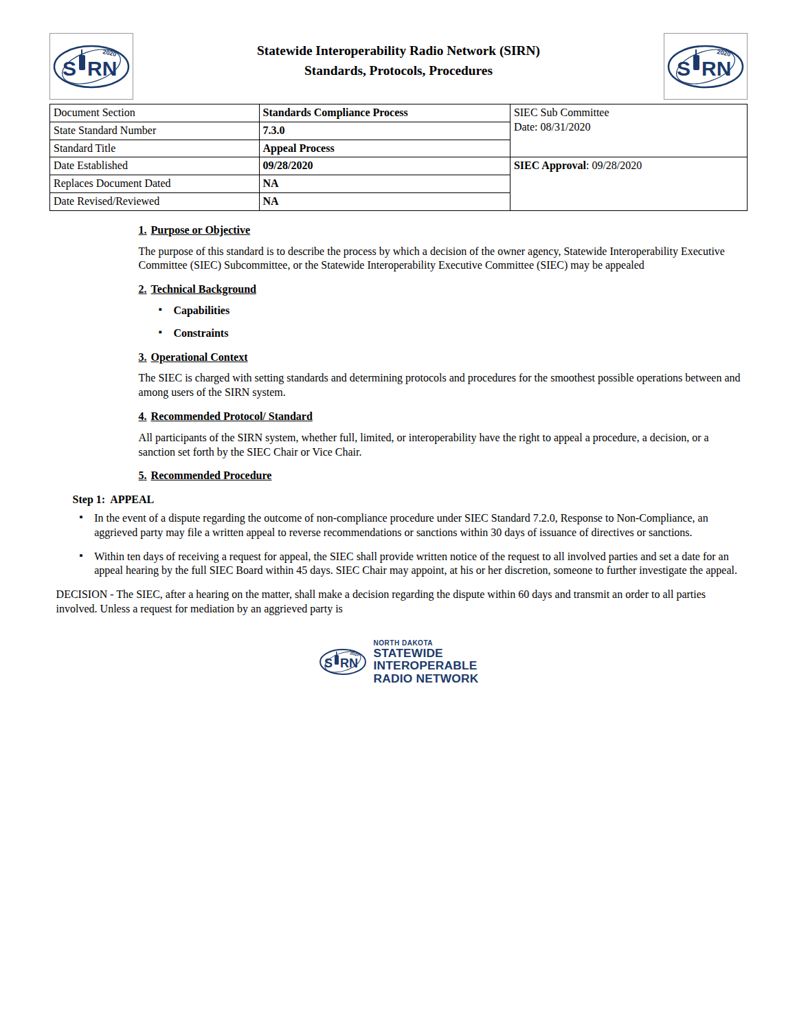S RN 2020
Statewide Interoperability Radio Network (SIRN)
Standards, Protocols, Procedures
S RN 2020
| Document Section | Standards Compliance Process | SIEC Sub Committee Date: 08/31/2020 |
| State Standard Number | 7.3.0 |
| Standard Title | Appeal Process |
| Date Established | 09/28/2020 | SIEC Approval : 09/28/2020 |
| Replaces Document Dated | NA |
| Date Revised/Reviewed | NA |
Purpose or Objective
The purpose of this standard is to describe the process by which a decision of the owner agency, Statewide Interoperability Executive Committee (SIEC) Subcommittee, or the Statewide Interoperability Executive Committee (SIEC) may be appealed
Technical Background
Capabilities
Constraints
Operational Context
The SIEC is charged with setting standards and determining protocols and procedures for the smoothest possible operations between and among users of the SIRN system.
Recommended Protocol/ Standard
All participants of the SIRN system, whether full, limited, or interoperability have the right to appeal a procedure, a decision, or a sanction set forth by the SIEC Chair or Vice Chair.
Recommended Procedure
Step 1: APPEAL
In the event of a dispute regarding the outcome of non-compliance procedure under SIEC Standard 7.2.0, Response to Non-Compliance, an aggrieved party may file a written appeal to reverse recommendations or sanctions within 30 days of issuance of directives or sanctions.
Within ten days of receiving a request for appeal, the SIEC shall provide written notice of the request to all involved parties and set a date for an appeal hearing by the full SIEC Board within 45 days. SIEC Chair may appoint, at his or her discretion, someone to further investigate the appeal.
DECISION - The SIEC, after a hearing on the matter, shall make a decision regarding the dispute within 60 days and transmit an order to all parties involved. Unless a request for mediation by an aggrieved party is
S RN 2020
NORTH DAKOTA
STATEWIDE
INTEROPERABLE
RADIO NETWORK